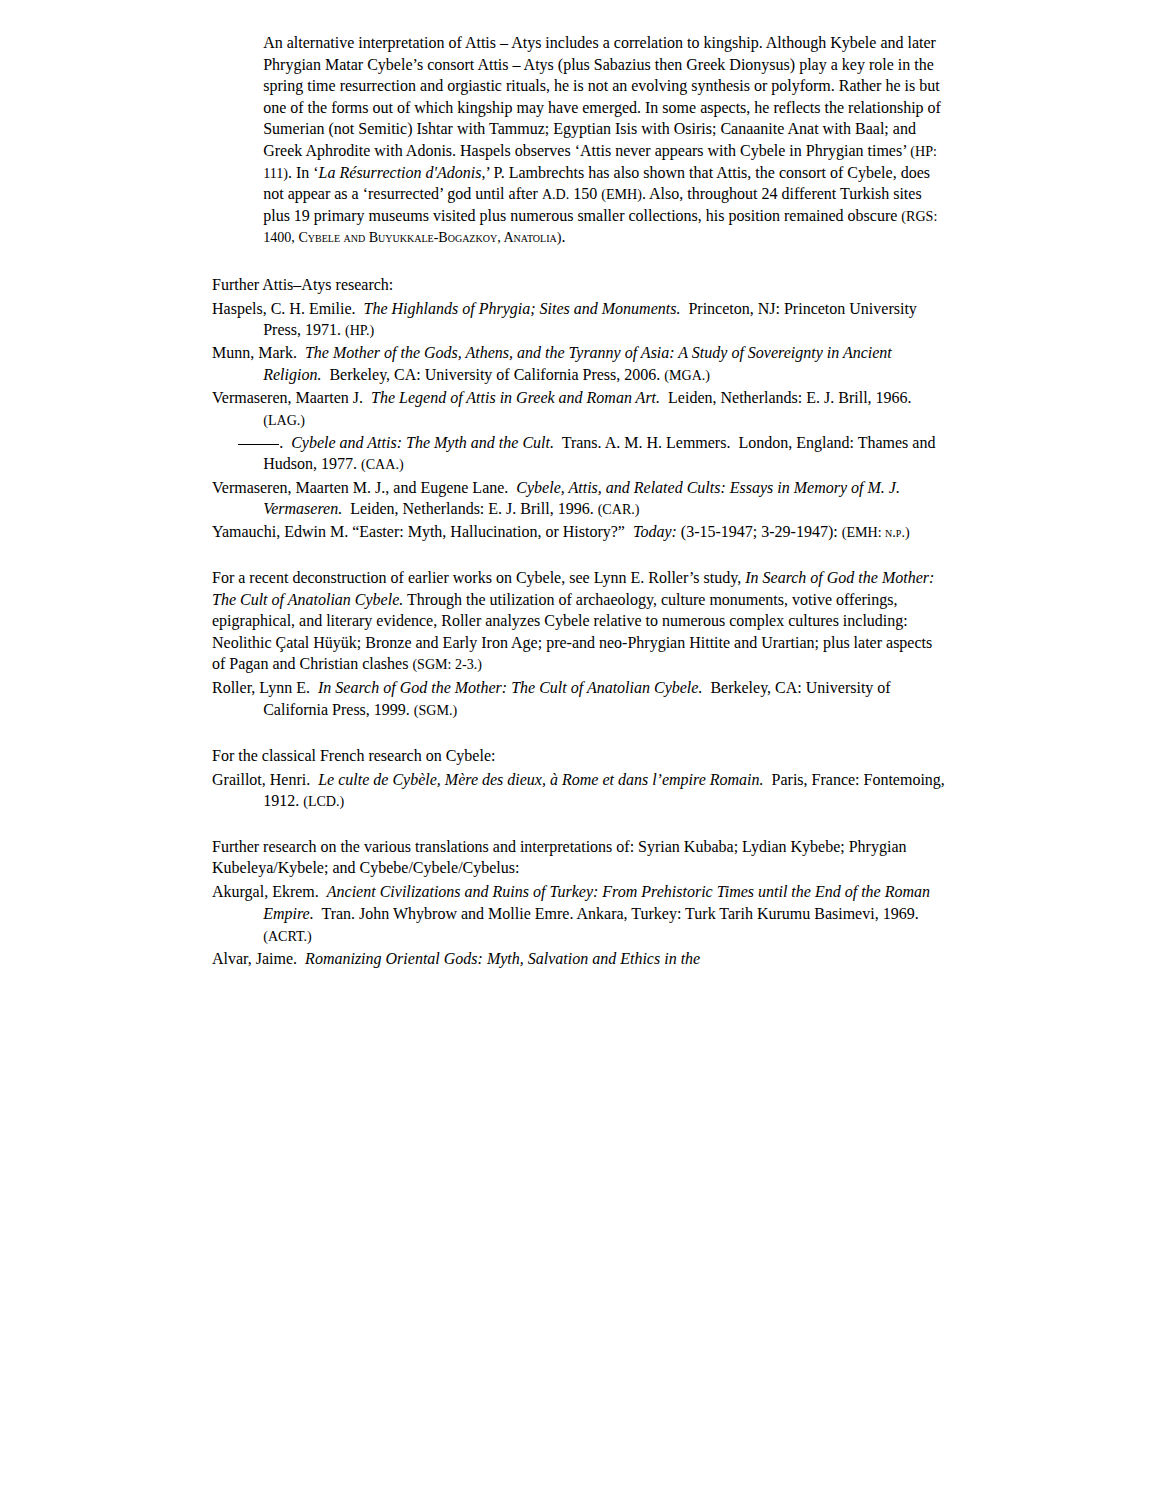An alternative interpretation of Attis – Atys includes a correlation to kingship. Although Kybele and later Phrygian Matar Cybele’s consort Attis – Atys (plus Sabazius then Greek Dionysus) play a key role in the spring time resurrection and orgiastic rituals, he is not an evolving synthesis or polyform. Rather he is but one of the forms out of which kingship may have emerged. In some aspects, he reflects the relationship of Sumerian (not Semitic) Ishtar with Tammuz; Egyptian Isis with Osiris; Canaanite Anat with Baal; and Greek Aphrodite with Adonis. Haspels observes ‘Attis never appears with Cybele in Phrygian times’ (HP: 111). In ‘La Résurrection d'Adonis,’ P. Lambrechts has also shown that Attis, the consort of Cybele, does not appear as a ‘resurrected’ god until after A.D. 150 (EMH). Also, throughout 24 different Turkish sites plus 19 primary museums visited plus numerous smaller collections, his position remained obscure (RGS: 1400, Cybele and Buyukkale-Bogazkoy, Anatolia).
Further Attis–Atys research:
Haspels, C. H. Emilie. The Highlands of Phrygia; Sites and Monuments. Princeton, NJ: Princeton University Press, 1971. (HP.)
Munn, Mark. The Mother of the Gods, Athens, and the Tyranny of Asia: A Study of Sovereignty in Ancient Religion. Berkeley, CA: University of California Press, 2006. (MGA.)
Vermaseren, Maarten J. The Legend of Attis in Greek and Roman Art. Leiden, Netherlands: E. J. Brill, 1966. (LAG.)
. Cybele and Attis: The Myth and the Cult. Trans. A. M. H. Lemmers. London, England: Thames and Hudson, 1977. (CAA.)
Vermaseren, Maarten M. J., and Eugene Lane. Cybele, Attis, and Related Cults: Essays in Memory of M. J. Vermaseren. Leiden, Netherlands: E. J. Brill, 1996. (CAR.)
Yamauchi, Edwin M. “Easter: Myth, Hallucination, or History?” Today: (3-15-1947; 3-29-1947): (EMH: n.p.)
For a recent deconstruction of earlier works on Cybele, see Lynn E. Roller’s study, In Search of God the Mother: The Cult of Anatolian Cybele. Through the utilization of archaeology, culture monuments, votive offerings, epigraphical, and literary evidence, Roller analyzes Cybele relative to numerous complex cultures including: Neolithic Çatal Hüyük; Bronze and Early Iron Age; pre-and neo-Phrygian Hittite and Urartian; plus later aspects of Pagan and Christian clashes (SGM: 2-3.)
Roller, Lynn E. In Search of God the Mother: The Cult of Anatolian Cybele. Berkeley, CA: University of California Press, 1999. (SGM.)
For the classical French research on Cybele:
Graillot, Henri. Le culte de Cybèle, Mère des dieux, à Rome et dans l’empire Romain. Paris, France: Fontemoing, 1912. (LCD.)
Further research on the various translations and interpretations of: Syrian Kubaba; Lydian Kybebe; Phrygian Kubeleya/Kybele; and Cybebe/Cybele/Cybelus:
Akurgal, Ekrem. Ancient Civilizations and Ruins of Turkey: From Prehistoric Times until the End of the Roman Empire. Tran. John Whybrow and Mollie Emre. Ankara, Turkey: Turk Tarih Kurumu Basimevi, 1969. (ACRT.)
Alvar, Jaime. Romanizing Oriental Gods: Myth, Salvation and Ethics in the